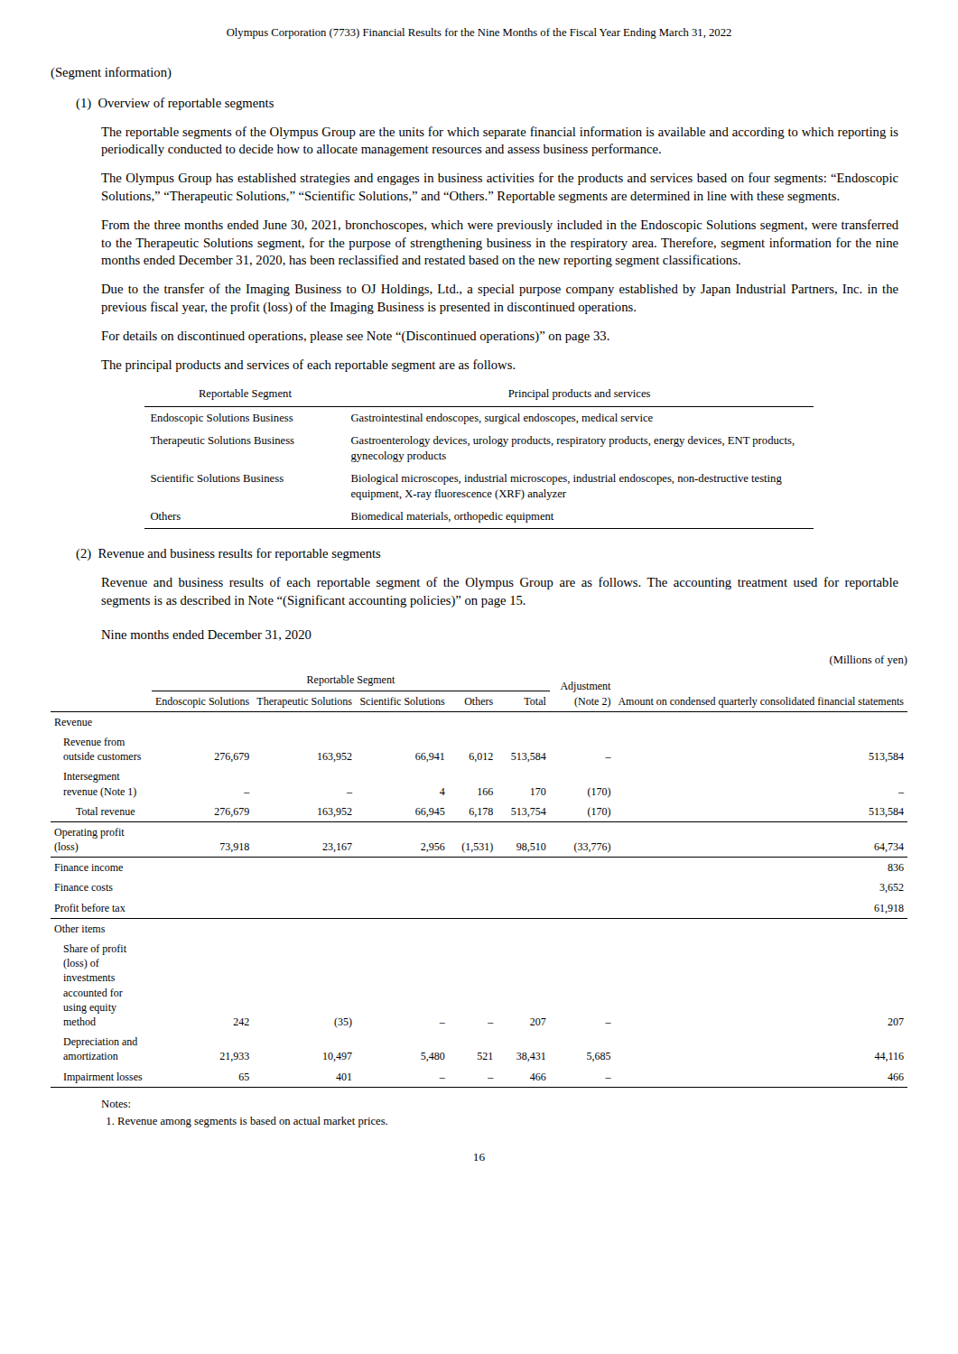Olympus Corporation (7733) Financial Results for the Nine Months of the Fiscal Year Ending March 31, 2022
(Segment information)
(1) Overview of reportable segments
The reportable segments of the Olympus Group are the units for which separate financial information is available and according to which reporting is periodically conducted to decide how to allocate management resources and assess business performance.
The Olympus Group has established strategies and engages in business activities for the products and services based on four segments: “Endoscopic Solutions,” “Therapeutic Solutions,” “Scientific Solutions,” and “Others.” Reportable segments are determined in line with these segments.
From the three months ended June 30, 2021, bronchoscopes, which were previously included in the Endoscopic Solutions segment, were transferred to the Therapeutic Solutions segment, for the purpose of strengthening business in the respiratory area. Therefore, segment information for the nine months ended December 31, 2020, has been reclassified and restated based on the new reporting segment classifications.
Due to the transfer of the Imaging Business to OJ Holdings, Ltd., a special purpose company established by Japan Industrial Partners, Inc. in the previous fiscal year, the profit (loss) of the Imaging Business is presented in discontinued operations.
For details on discontinued operations, please see Note “(Discontinued operations)” on page 33.
The principal products and services of each reportable segment are as follows.
| Reportable Segment | Principal products and services |
| --- | --- |
| Endoscopic Solutions Business | Gastrointestinal endoscopes, surgical endoscopes, medical service |
| Therapeutic Solutions Business | Gastroenterology devices, urology products, respiratory products, energy devices, ENT products, gynecology products |
| Scientific Solutions Business | Biological microscopes, industrial microscopes, industrial endoscopes, non-destructive testing equipment, X-ray fluorescence (XRF) analyzer |
| Others | Biomedical materials, orthopedic equipment |
(2) Revenue and business results for reportable segments
Revenue and business results of each reportable segment of the Olympus Group are as follows. The accounting treatment used for reportable segments is as described in Note “(Significant accounting policies)” on page 15.
Nine months ended December 31, 2020
(Millions of yen)
| | Reportable Segment | Adjustment (Note 2) | Amount on condensed quarterly consolidated financial statements |
| --- | --- | --- | --- |
| Endoscopic Solutions | Therapeutic Solutions | Scientific Solutions | Others | Total |
| Revenue | | | | | | | |
| Revenue from outside customers | 276,679 | 163,952 | 66,941 | 6,012 | 513,584 | – | 513,584 |
| Intersegment revenue (Note 1) | – | – | 4 | 166 | 170 | (170) | – |
| Total revenue | 276,679 | 163,952 | 66,945 | 6,178 | 513,754 | (170) | 513,584 |
| Operating profit (loss) | 73,918 | 23,167 | 2,956 | (1,531) | 98,510 | (33,776) | 64,734 |
| Finance income | | | | | | | 836 |
| Finance costs | | | | | | | 3,652 |
| Profit before tax | | | | | | | 61,918 |
| Other items | | | | | | | |
| Share of profit (loss) of investments accounted for using equity method | 242 | (35) | – | – | 207 | – | 207 |
| Depreciation and amortization | 21,933 | 10,497 | 5,480 | 521 | 38,431 | 5,685 | 44,116 |
| Impairment losses | 65 | 401 | – | – | 466 | – | 466 |
Notes:
Revenue among segments is based on actual market prices.
16